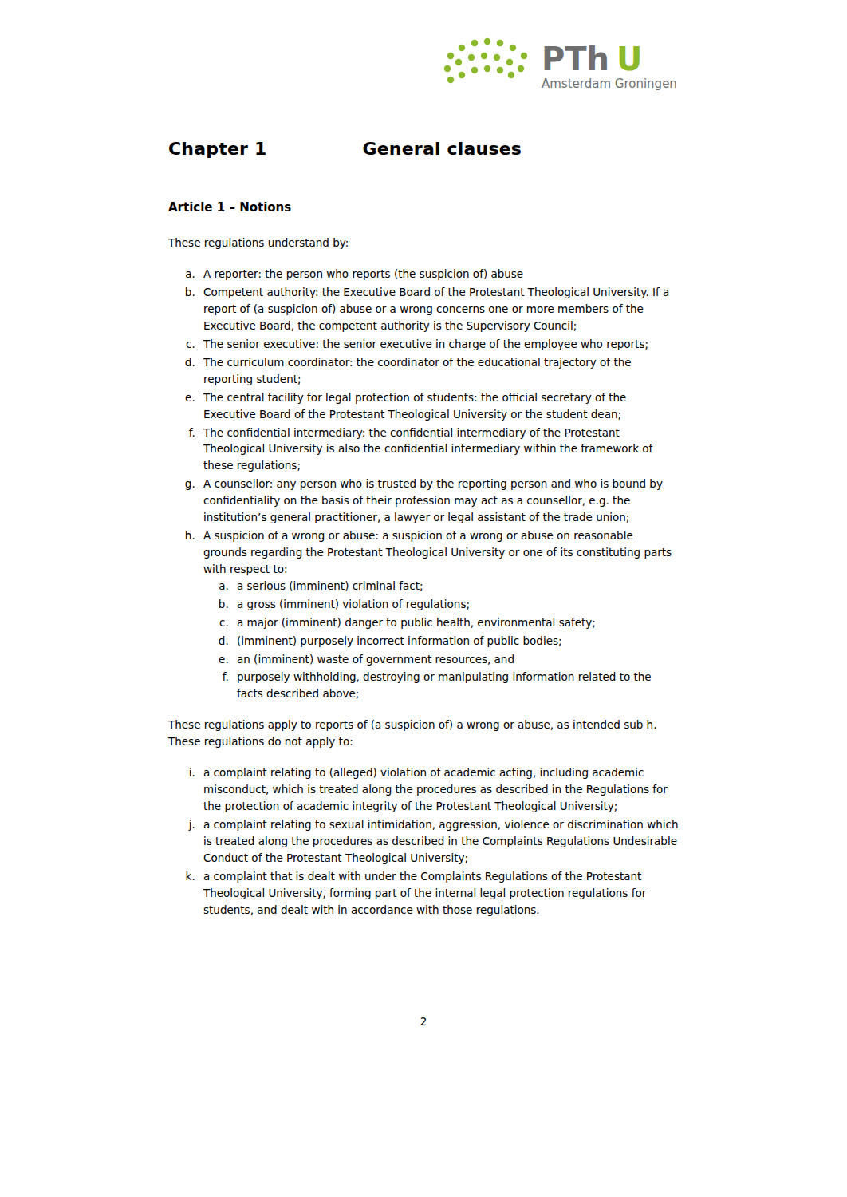PTh U Amsterdam Groningen
Chapter 1 General clauses
Article 1 – Notions
These regulations understand by:
A reporter: the person who reports (the suspicion of) abuse
Competent authority: the Executive Board of the Protestant Theological University. If a report of (a suspicion of) abuse or a wrong concerns one or more members of the Executive Board, the competent authority is the Supervisory Council;
The senior executive: the senior executive in charge of the employee who reports;
The curriculum coordinator: the coordinator of the educational trajectory of the reporting student;
The central facility for legal protection of students: the official secretary of the Executive Board of the Protestant Theological University or the student dean;
The confidential intermediary: the confidential intermediary of the Protestant Theological University is also the confidential intermediary within the framework of these regulations;
A counsellor: any person who is trusted by the reporting person and who is bound by confidentiality on the basis of their profession may act as a counsellor, e.g. the institution’s general practitioner, a lawyer or legal assistant of the trade union;
A suspicion of a wrong or abuse: a suspicion of a wrong or abuse on reasonable grounds regarding the Protestant Theological University or one of its constituting parts with respect to:
a serious (imminent) criminal fact;
a gross (imminent) violation of regulations;
a major (imminent) danger to public health, environmental safety;
(imminent) purposely incorrect information of public bodies;
an (imminent) waste of government resources, and
purposely withholding, destroying or manipulating information related to the facts described above;
These regulations apply to reports of (a suspicion of) a wrong or abuse, as intended sub h. These regulations do not apply to:
a complaint relating to (alleged) violation of academic acting, including academic misconduct, which is treated along the procedures as described in the Regulations for the protection of academic integrity of the Protestant Theological University;
a complaint relating to sexual intimidation, aggression, violence or discrimination which is treated along the procedures as described in the Complaints Regulations Undesirable Conduct of the Protestant Theological University;
a complaint that is dealt with under the Complaints Regulations of the Protestant Theological University, forming part of the internal legal protection regulations for students, and dealt with in accordance with those regulations.
2